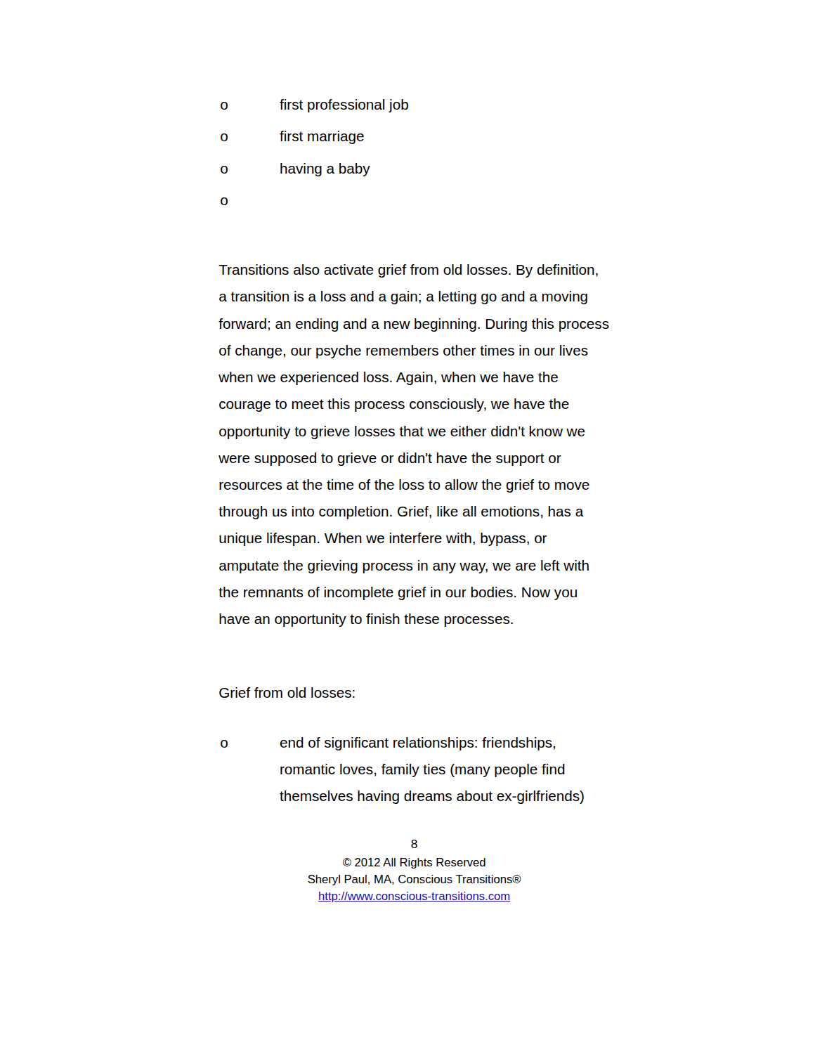ofirst professional job
ofirst marriage
ohaving a baby
o
Transitions also activate grief from old losses. By definition, a transition is a loss and a gain; a letting go and a moving forward; an ending and a new beginning. During this process of change, our psyche remembers other times in our lives when we experienced loss. Again, when we have the courage to meet this process consciously, we have the opportunity to grieve losses that we either didn't know we were supposed to grieve or didn't have the support or resources at the time of the loss to allow the grief to move through us into completion. Grief, like all emotions, has a unique lifespan. When we interfere with, bypass, or amputate the grieving process in any way, we are left with the remnants of incomplete grief in our bodies. Now you have an opportunity to finish these processes.
Grief from old losses:
oend of significant relationships: friendships, romantic loves, family ties (many people find themselves having dreams about ex-girlfriends)
8
© 2012 All Rights Reserved
Sheryl Paul, MA, Conscious Transitions®
http://www.conscious-transitions.com